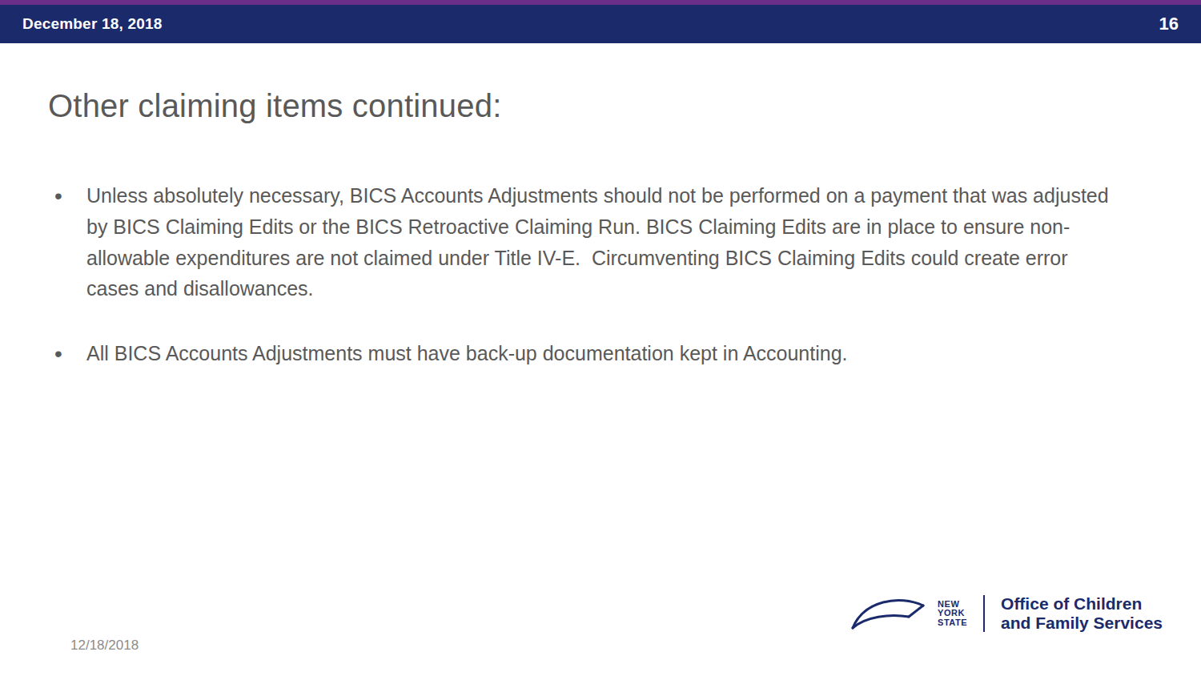December 18, 2018 16
Other claiming items continued:
Unless absolutely necessary, BICS Accounts Adjustments should not be performed on a payment that was adjusted by BICS Claiming Edits or the BICS Retroactive Claiming Run. BICS Claiming Edits are in place to ensure non-allowable expenditures are not claimed under Title IV-E. Circumventing BICS Claiming Edits could create error cases and disallowances.
All BICS Accounts Adjustments must have back-up documentation kept in Accounting.
12/18/2018
NEW
YORK
STATE
Office of Children
and Family Services